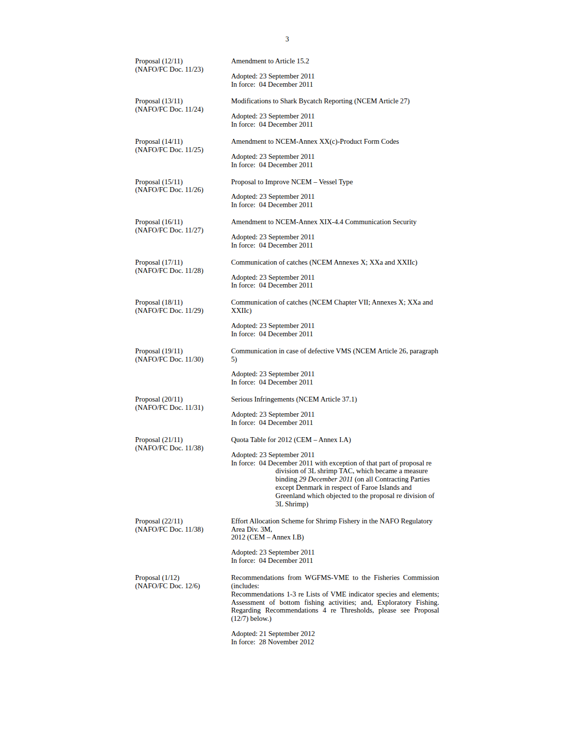3
| Proposal (12/11) (NAFO/FC Doc. 11/23) | Amendment to Article 15.2 Adopted: 23 September 2011 In force: 04 December 2011 |
| Proposal (13/11) (NAFO/FC Doc. 11/24) | Modifications to Shark Bycatch Reporting (NCEM Article 27) Adopted: 23 September 2011 In force: 04 December 2011 |
| Proposal (14/11) (NAFO/FC Doc. 11/25) | Amendment to NCEM-Annex XX(c)-Product Form Codes Adopted: 23 September 2011 In force: 04 December 2011 |
| Proposal (15/11) (NAFO/FC Doc. 11/26) | Proposal to Improve NCEM – Vessel Type Adopted: 23 September 2011 In force: 04 December 2011 |
| Proposal (16/11) (NAFO/FC Doc. 11/27) | Amendment to NCEM-Annex XIX-4.4 Communication Security Adopted: 23 September 2011 In force: 04 December 2011 |
| Proposal (17/11) (NAFO/FC Doc. 11/28) | Communication of catches (NCEM Annexes X; XXa and XXIIc) Adopted: 23 September 2011 In force: 04 December 2011 |
| Proposal (18/11) (NAFO/FC Doc. 11/29) | Communication of catches (NCEM Chapter VII; Annexes X; XXa and XXIIc) Adopted: 23 September 2011 In force: 04 December 2011 |
| Proposal (19/11) (NAFO/FC Doc. 11/30) | Communication in case of defective VMS (NCEM Article 26, paragraph 5) Adopted: 23 September 2011 In force: 04 December 2011 |
| Proposal (20/11) (NAFO/FC Doc. 11/31) | Serious Infringements (NCEM Article 37.1) Adopted: 23 September 2011 In force: 04 December 2011 |
| Proposal (21/11) (NAFO/FC Doc. 11/38) | Quota Table for 2012 (CEM – Annex I.A) Adopted: 23 September 2011 In force: 04 December 2011 with exception of that part of proposal re division of 3L shrimp TAC, which became a measure binding 29 December 2011 (on all Contracting Parties except Denmark in respect of Faroe Islands and Greenland which objected to the proposal re division of 3L Shrimp) |
| Proposal (22/11) (NAFO/FC Doc. 11/38) | Effort Allocation Scheme for Shrimp Fishery in the NAFO Regulatory Area Div. 3M, 2012 (CEM – Annex I.B) Adopted: 23 September 2011 In force: 04 December 2011 |
| Proposal (1/12) (NAFO/FC Doc. 12/6) | Recommendations from WGFMS-VME to the Fisheries Commission (includes: Recommendations 1-3 re Lists of VME indicator species and elements; Assessment of bottom fishing activities; and, Exploratory Fishing. Regarding Recommendations 4 re Thresholds, please see Proposal (12/7) below.) Adopted: 21 September 2012 In force: 28 November 2012 |